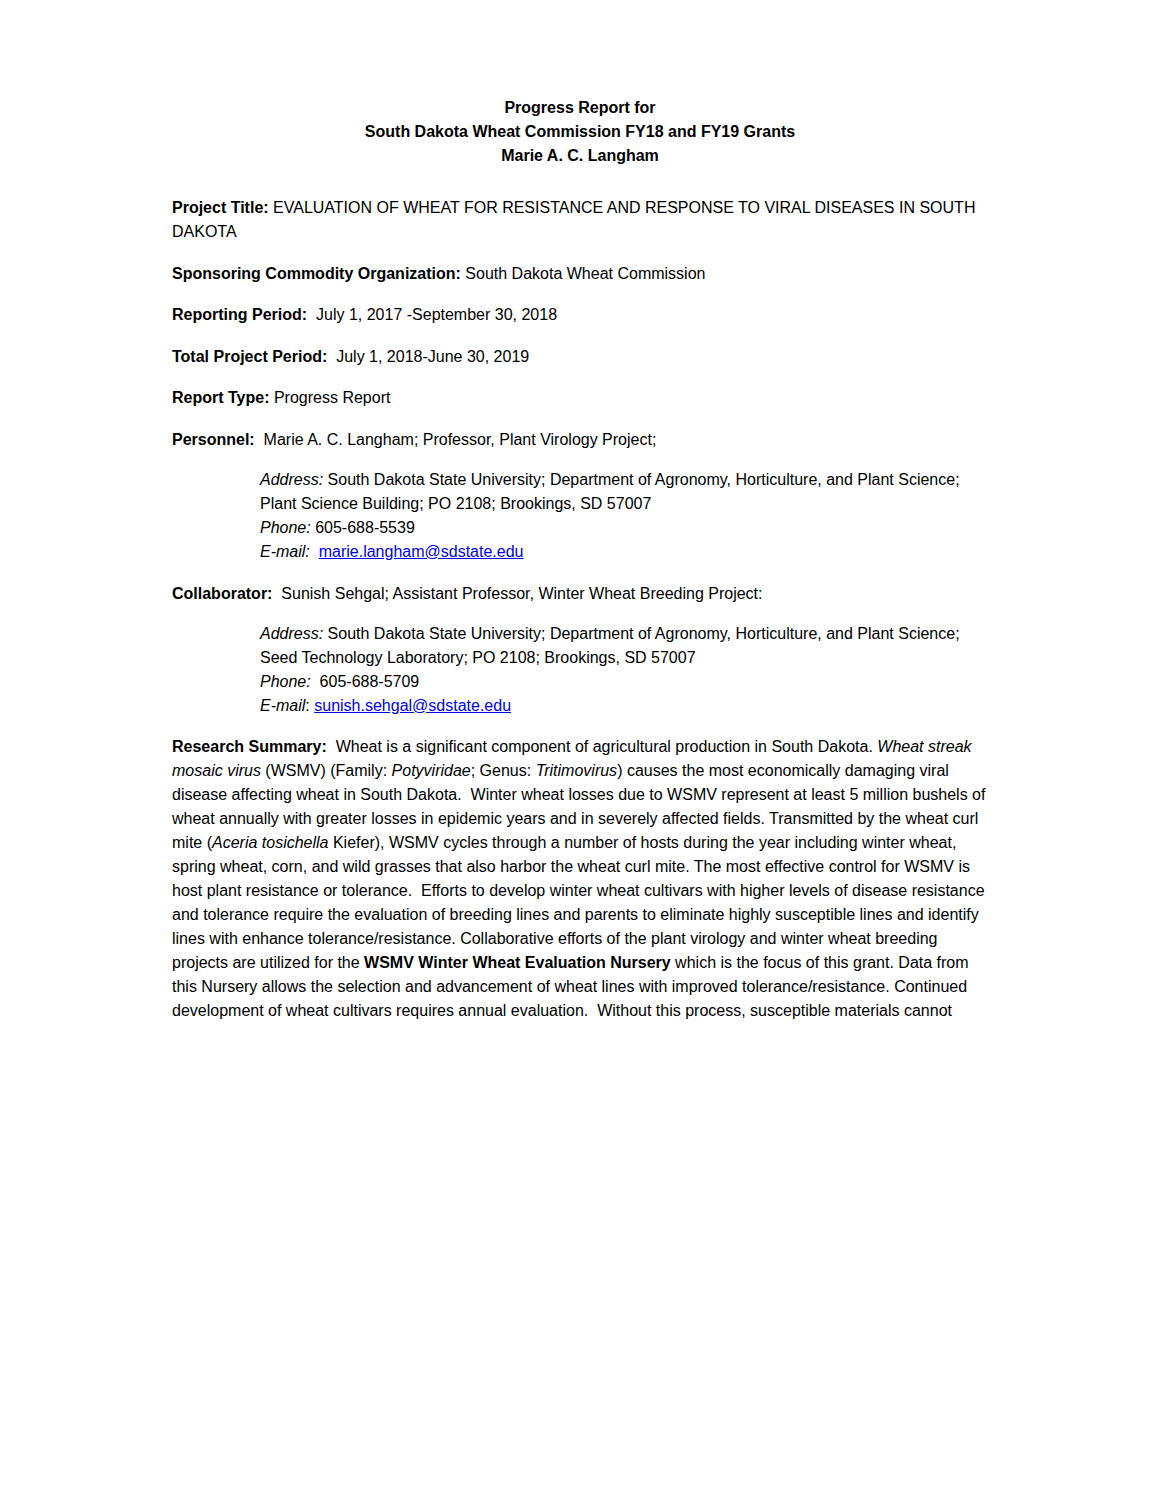Progress Report for
South Dakota Wheat Commission FY18 and FY19 Grants
Marie A. C. Langham
Project Title: EVALUATION OF WHEAT FOR RESISTANCE AND RESPONSE TO VIRAL DISEASES IN SOUTH DAKOTA
Sponsoring Commodity Organization: South Dakota Wheat Commission
Reporting Period: July 1, 2017 -September 30, 2018
Total Project Period: July 1, 2018-June 30, 2019
Report Type: Progress Report
Personnel: Marie A. C. Langham; Professor, Plant Virology Project;
Address: South Dakota State University; Department of Agronomy, Horticulture, and Plant Science; Plant Science Building; PO 2108; Brookings, SD 57007
Phone: 605-688-5539
E-mail: marie.langham@sdstate.edu
Collaborator: Sunish Sehgal; Assistant Professor, Winter Wheat Breeding Project:
Address: South Dakota State University; Department of Agronomy, Horticulture, and Plant Science; Seed Technology Laboratory; PO 2108; Brookings, SD 57007
Phone: 605-688-5709
E-mail: sunish.sehgal@sdstate.edu
Research Summary: Wheat is a significant component of agricultural production in South Dakota. Wheat streak mosaic virus (WSMV) (Family: Potyviridae; Genus: Tritimovirus) causes the most economically damaging viral disease affecting wheat in South Dakota. Winter wheat losses due to WSMV represent at least 5 million bushels of wheat annually with greater losses in epidemic years and in severely affected fields. Transmitted by the wheat curl mite (Aceria tosichella Kiefer), WSMV cycles through a number of hosts during the year including winter wheat, spring wheat, corn, and wild grasses that also harbor the wheat curl mite. The most effective control for WSMV is host plant resistance or tolerance. Efforts to develop winter wheat cultivars with higher levels of disease resistance and tolerance require the evaluation of breeding lines and parents to eliminate highly susceptible lines and identify lines with enhance tolerance/resistance. Collaborative efforts of the plant virology and winter wheat breeding projects are utilized for the WSMV Winter Wheat Evaluation Nursery which is the focus of this grant. Data from this Nursery allows the selection and advancement of wheat lines with improved tolerance/resistance. Continued development of wheat cultivars requires annual evaluation. Without this process, susceptible materials cannot